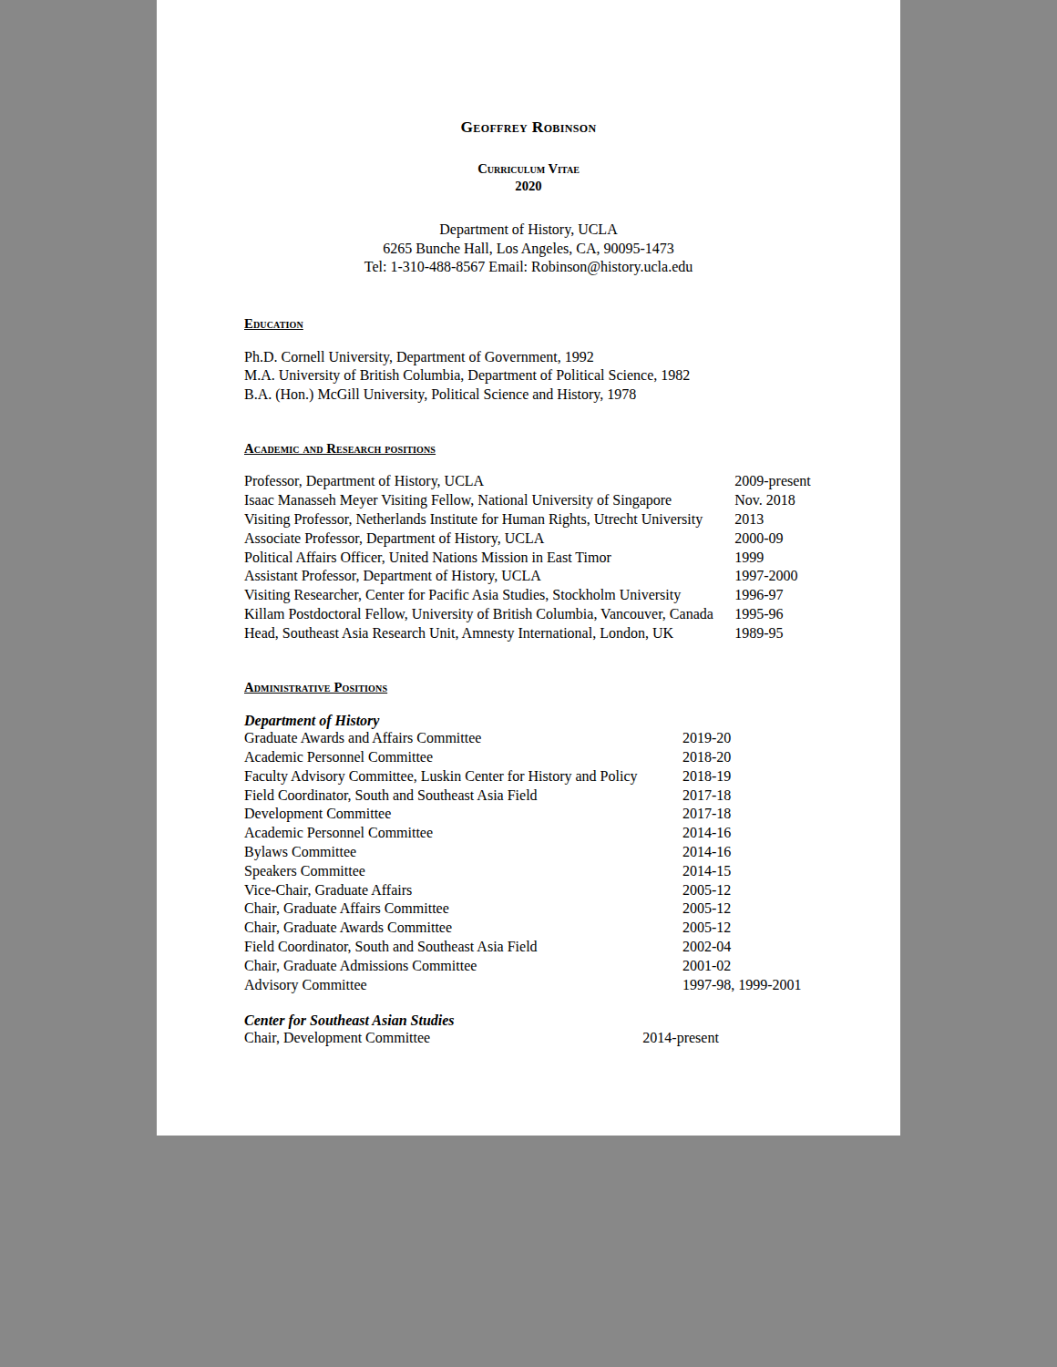Geoffrey Robinson
Curriculum Vitae 2020
Department of History, UCLA
6265 Bunche Hall, Los Angeles, CA, 90095-1473
Tel: 1-310-488-8567 Email: Robinson@history.ucla.edu
Education
Ph.D. Cornell University, Department of Government, 1992
M.A. University of British Columbia, Department of Political Science, 1982
B.A. (Hon.) McGill University, Political Science and History, 1978
Academic and Research positions
| Professor, Department of History, UCLA | 2009-present |
| Isaac Manasseh Meyer Visiting Fellow, National University of Singapore | Nov. 2018 |
| Visiting Professor, Netherlands Institute for Human Rights, Utrecht University | 2013 |
| Associate Professor, Department of History, UCLA | 2000-09 |
| Political Affairs Officer, United Nations Mission in East Timor | 1999 |
| Assistant Professor, Department of History, UCLA | 1997-2000 |
| Visiting Researcher, Center for Pacific Asia Studies, Stockholm University | 1996-97 |
| Killam Postdoctoral Fellow, University of British Columbia, Vancouver, Canada | 1995-96 |
| Head, Southeast Asia Research Unit, Amnesty International, London, UK | 1989-95 |
Administrative Positions
Department of History
| Graduate Awards and Affairs Committee | 2019-20 |
| Academic Personnel Committee | 2018-20 |
| Faculty Advisory Committee, Luskin Center for History and Policy | 2018-19 |
| Field Coordinator, South and Southeast Asia Field | 2017-18 |
| Development Committee | 2017-18 |
| Academic Personnel Committee | 2014-16 |
| Bylaws Committee | 2014-16 |
| Speakers Committee | 2014-15 |
| Vice-Chair, Graduate Affairs | 2005-12 |
| Chair, Graduate Affairs Committee | 2005-12 |
| Chair, Graduate Awards Committee | 2005-12 |
| Field Coordinator, South and Southeast Asia Field | 2002-04 |
| Chair, Graduate Admissions Committee | 2001-02 |
| Advisory Committee | 1997-98, 1999-2001 |
Center for Southeast Asian Studies
| Chair, Development Committee | 2014-present |